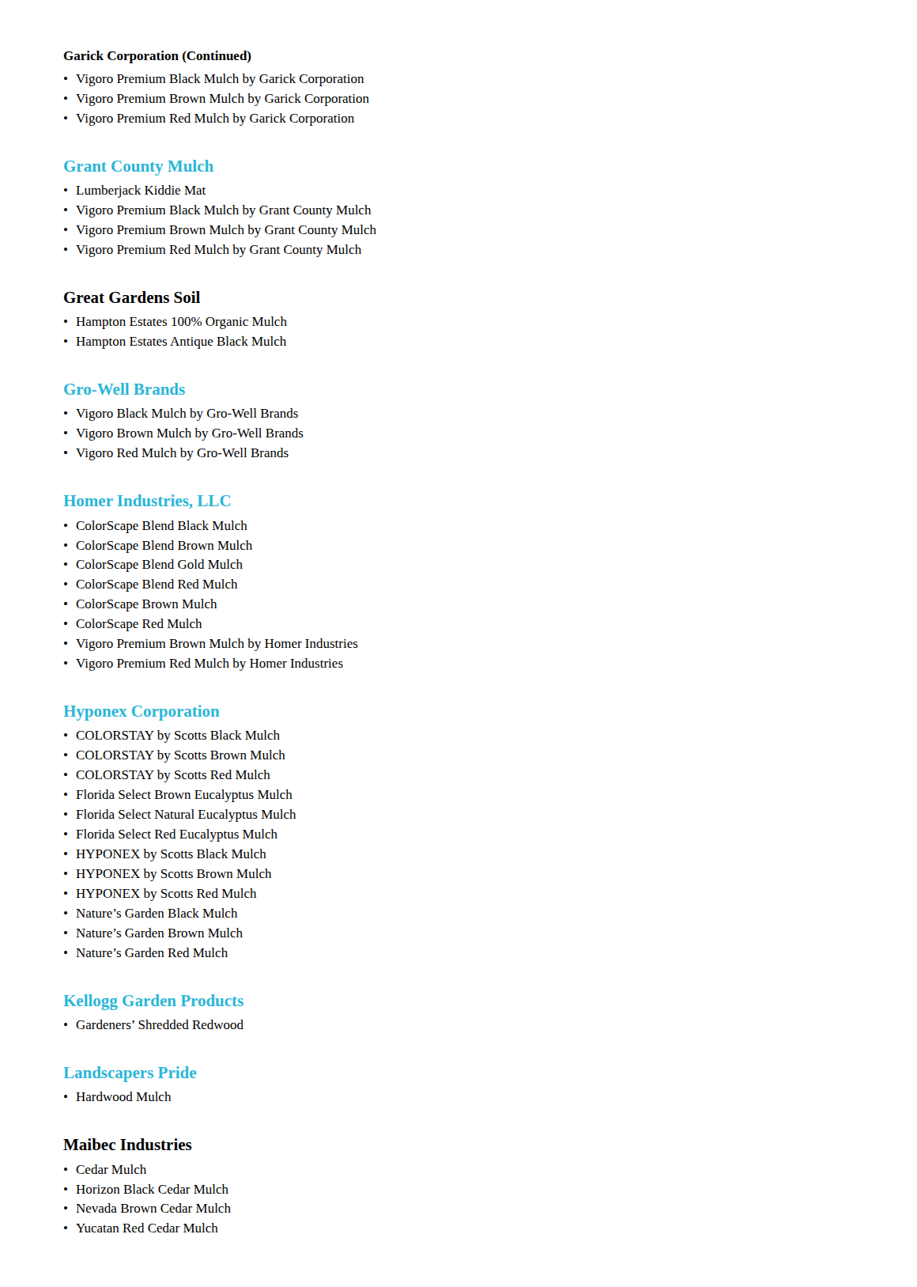Garick Corporation (Continued)
Vigoro Premium Black Mulch by Garick Corporation
Vigoro Premium Brown Mulch by Garick Corporation
Vigoro Premium Red Mulch by Garick Corporation
Grant County Mulch
Lumberjack Kiddie Mat
Vigoro Premium Black Mulch by Grant County Mulch
Vigoro Premium Brown Mulch by Grant County Mulch
Vigoro Premium Red Mulch by Grant County Mulch
Great Gardens Soil
Hampton Estates 100% Organic Mulch
Hampton Estates Antique Black Mulch
Gro-Well Brands
Vigoro Black Mulch by Gro-Well Brands
Vigoro Brown Mulch by Gro-Well Brands
Vigoro Red Mulch by Gro-Well Brands
Homer Industries, LLC
ColorScape Blend Black Mulch
ColorScape Blend Brown Mulch
ColorScape Blend Gold Mulch
ColorScape Blend Red Mulch
ColorScape Brown Mulch
ColorScape Red Mulch
Vigoro Premium Brown Mulch by Homer Industries
Vigoro Premium Red Mulch by Homer Industries
Hyponex Corporation
COLORSTAY by Scotts Black Mulch
COLORSTAY by Scotts Brown Mulch
COLORSTAY by Scotts Red Mulch
Florida Select Brown Eucalyptus Mulch
Florida Select Natural Eucalyptus Mulch
Florida Select Red Eucalyptus Mulch
HYPONEX by Scotts Black Mulch
HYPONEX by Scotts Brown Mulch
HYPONEX by Scotts Red Mulch
Nature’s Garden Black Mulch
Nature’s Garden Brown Mulch
Nature’s Garden Red Mulch
Kellogg Garden Products
Gardeners’ Shredded Redwood
Landscapers Pride
Hardwood Mulch
Maibec Industries
Cedar Mulch
Horizon Black Cedar Mulch
Nevada Brown Cedar Mulch
Yucatan Red Cedar Mulch